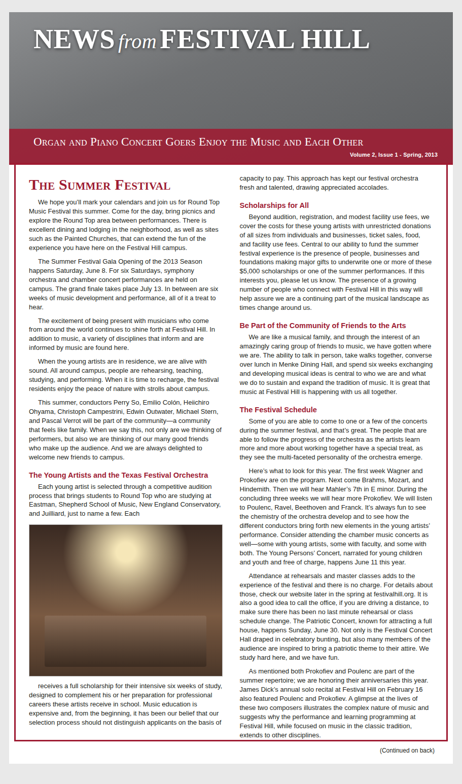NEWSfrom FESTIVAL HILL
Organ and Piano Concert Goers Enjoy the Music and Each Other
Volume 2, Issue 1 - Spring, 2013
The Summer Festival
We hope you’ll mark your calendars and join us for Round Top Music Festival this summer. Come for the day, bring picnics and explore the Round Top area between performances. There is excellent dining and lodging in the neighborhood, as well as sites such as the Painted Churches, that can extend the fun of the experience you have here on the Festival Hill campus.
The Summer Festival Gala Opening of the 2013 Season happens Saturday, June 8. For six Saturdays, symphony orchestra and chamber concert performances are held on campus. The grand finale takes place July 13. In between are six weeks of music development and performance, all of it a treat to hear.
The excitement of being present with musicians who come from around the world continues to shine forth at Festival Hill. In addition to music, a variety of disciplines that inform and are informed by music are found here.
When the young artists are in residence, we are alive with sound. All around campus, people are rehearsing, teaching, studying, and performing. When it is time to recharge, the festival residents enjoy the peace of nature with strolls about campus.
This summer, conductors Perry So, Emilio Colón, Heiichiro Ohyama, Christoph Campestrini, Edwin Outwater, Michael Stern, and Pascal Verrot will be part of the community—a community that feels like family. When we say this, not only are we thinking of performers, but also we are thinking of our many good friends who make up the audience. And we are always delighted to welcome new friends to campus.
The Young Artists and the Texas Festival Orchestra
Each young artist is selected through a competitive audition process that brings students to Round Top who are studying at Eastman, Shepherd School of Music, New England Conservatory, and Juilliard, just to name a few. Each
receives a full scholarship for their intensive six weeks of study, designed to complement his or her preparation for professional careers these artists receive in school. Music education is expensive and, from the beginning, it has been our belief that our selection process should not distinguish applicants on the basis of capacity to pay. This approach has kept our festival orchestra fresh and talented, drawing appreciated accolades.
Scholarships for All
Beyond audition, registration, and modest facility use fees, we cover the costs for these young artists with unrestricted donations of all sizes from individuals and businesses, ticket sales, food, and facility use fees. Central to our ability to fund the summer festival experience is the presence of people, businesses and foundations making major gifts to underwrite one or more of these $5,000 scholarships or one of the summer performances. If this interests you, please let us know. The presence of a growing number of people who connect with Festival Hill in this way will help assure we are a continuing part of the musical landscape as times change around us.
Be Part of the Community of Friends to the Arts
We are like a musical family, and through the interest of an amazingly caring group of friends to music, we have gotten where we are. The ability to talk in person, take walks together, converse over lunch in Menke Dining Hall, and spend six weeks exchanging and developing musical ideas is central to who we are and what we do to sustain and expand the tradition of music. It is great that music at Festival Hill is happening with us all together.
The Festival Schedule
Some of you are able to come to one or a few of the concerts during the summer festival, and that’s great. The people that are able to follow the progress of the orchestra as the artists learn more and more about working together have a special treat, as they see the multi-faceted personality of the orchestra emerge.
Here’s what to look for this year. The first week Wagner and Prokofiev are on the program. Next come Brahms, Mozart, and Hindemith. Then we will hear Mahler’s 7th in E minor. During the concluding three weeks we will hear more Prokofiev. We will listen to Poulenc, Ravel, Beethoven and Franck. It’s always fun to see the chemistry of the orchestra develop and to see how the different conductors bring forth new elements in the young artists’ performance. Consider attending the chamber music concerts as well—some with young artists, some with faculty, and some with both. The Young Persons’ Concert, narrated for young children and youth and free of charge, happens June 11 this year.
Attendance at rehearsals and master classes adds to the experience of the festival and there is no charge. For details about those, check our website later in the spring at festivalhill.org. It is also a good idea to call the office, if you are driving a distance, to make sure there has been no last minute rehearsal or class schedule change. The Patriotic Concert, known for attracting a full house, happens Sunday, June 30. Not only is the Festival Concert Hall draped in celebratory bunting, but also many members of the audience are inspired to bring a patriotic theme to their attire. We study hard here, and we have fun.
As mentioned both Prokofiev and Poulenc are part of the summer repertoire; we are honoring their anniversaries this year. James Dick’s annual solo recital at Festival Hill on February 16 also featured Poulenc and Prokofiev. A glimpse at the lives of these two composers illustrates the complex nature of music and suggests why the performance and learning programming at Festival Hill, while focused on music in the classic tradition, extends to other disciplines.
(Continued on back)